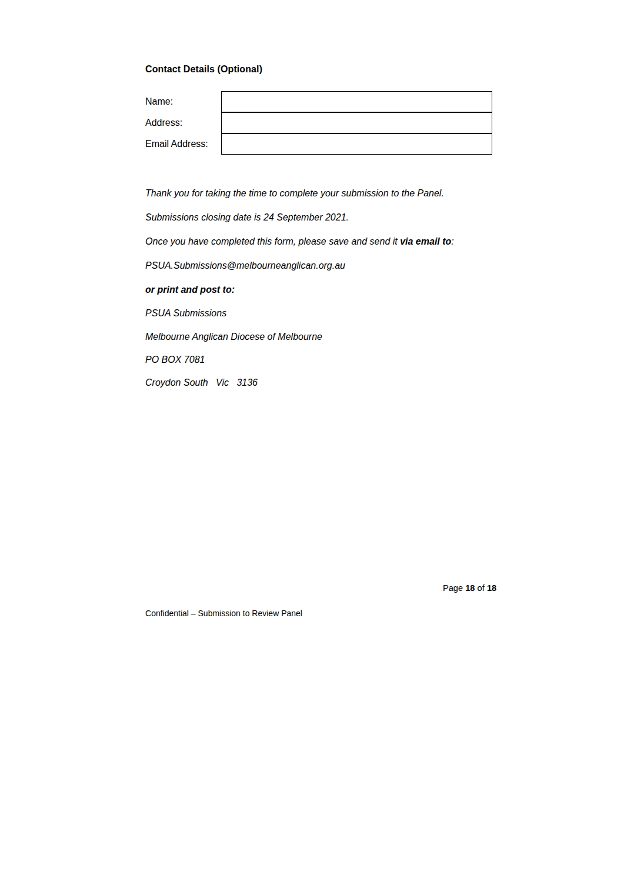Contact Details (Optional)
| Name: | |
| Address: | |
| Email Address: | |
Thank you for taking the time to complete your submission to the Panel.
Submissions closing date is 24 September 2021.
Once you have completed this form, please save and send it via email to:
PSUA.Submissions@melbourneanglican.org.au
or print and post to:
PSUA Submissions
Melbourne Anglican Diocese of Melbourne
PO BOX 7081
Croydon South Vic 3136
Page 18 of 18
Confidential – Submission to Review Panel